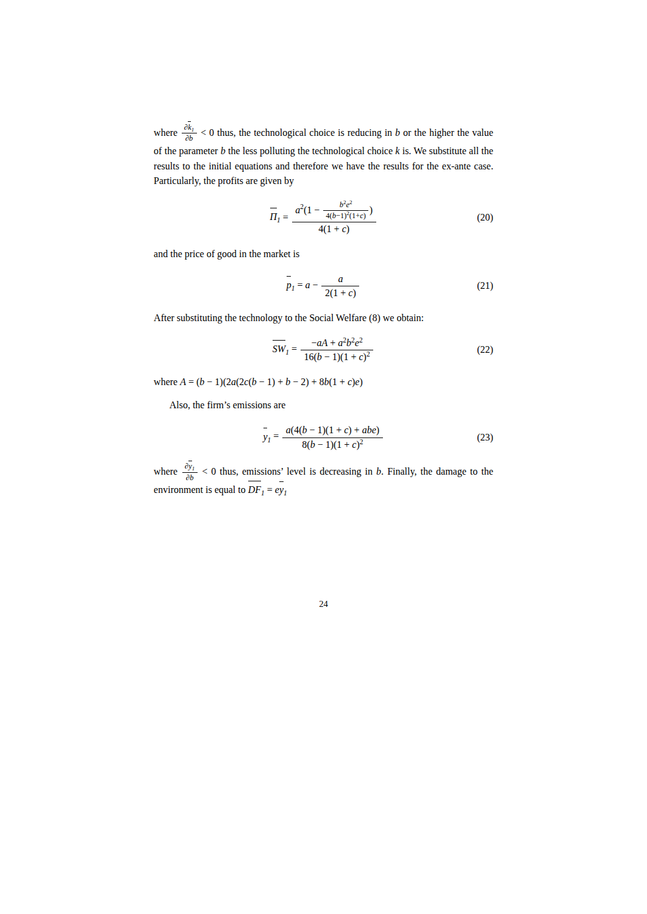where ∂k1∂b < 0 thus, the technological choice is reducing in b or the higher the value of the parameter b the less polluting the technological choice k is. We substitute all the results to the initial equations and therefore we have the results for the ex-ante case. Particularly, the profits are given by
Π1 = a2(1 − b2e24(b−1)2(1+c)) 4(1 + c)
(20)
and the price of good in the market is
p1 = a − a 2(1 + c)
(21)
After substituting the technology to the Social Welfare (8) we obtain:
SW1 = −aA + a2b2e2 16(b − 1)(1 + c)2
(22)
where A = (b − 1)(2a(2c(b − 1) + b − 2) + 8b(1 + c)e)
Also, the firm’s emissions are
y1 = a(4(b − 1)(1 + c) + abe) 8(b − 1)(1 + c)2
(23)
where ∂y1∂b < 0 thus, emissions’ level is decreasing in b. Finally, the damage to the environment is equal to DF1 = ey1
24